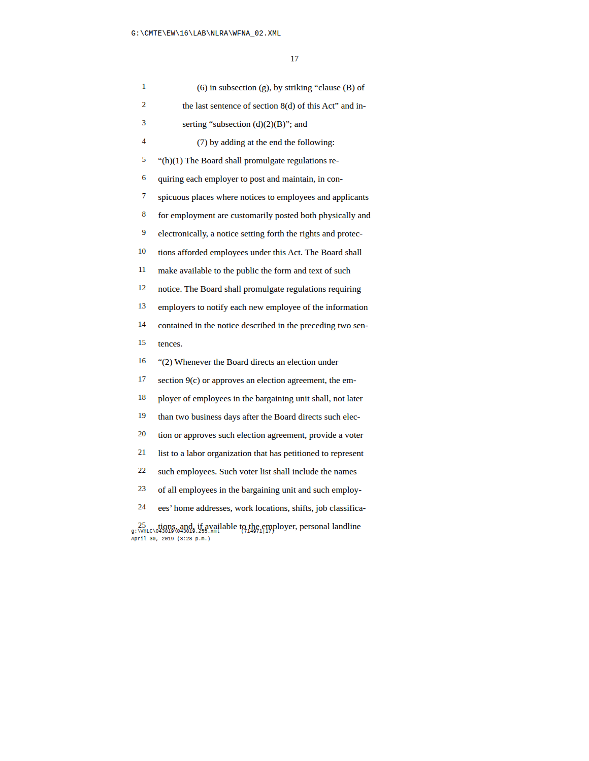G:\CMTE\EW\16\LAB\NLRA\WFNA_02.XML
17
(6) in subsection (g), by striking “clause (B) of
the last sentence of section 8(d) of this Act” and in-
serting “subsection (d)(2)(B)”; and
(7) by adding at the end the following:
“(h)(1) The Board shall promulgate regulations re-
quiring each employer to post and maintain, in con-
spicuous places where notices to employees and applicants
for employment are customarily posted both physically and
electronically, a notice setting forth the rights and protec-
tions afforded employees under this Act. The Board shall
make available to the public the form and text of such
notice. The Board shall promulgate regulations requiring
employers to notify each new employee of the information
contained in the notice described in the preceding two sen-
tences.
“(2) Whenever the Board directs an election under
section 9(c) or approves an election agreement, the em-
ployer of employees in the bargaining unit shall, not later
than two business days after the Board directs such elec-
tion or approves such election agreement, provide a voter
list to a labor organization that has petitioned to represent
such employees. Such voter list shall include the names
of all employees in the bargaining unit and such employ-
ees’ home addresses, work locations, shifts, job classifica-
tions, and, if available to the employer, personal landline
g:\VHLC\043019\043019.255.xml (714971|17)
April 30, 2019 (3:28 p.m.)